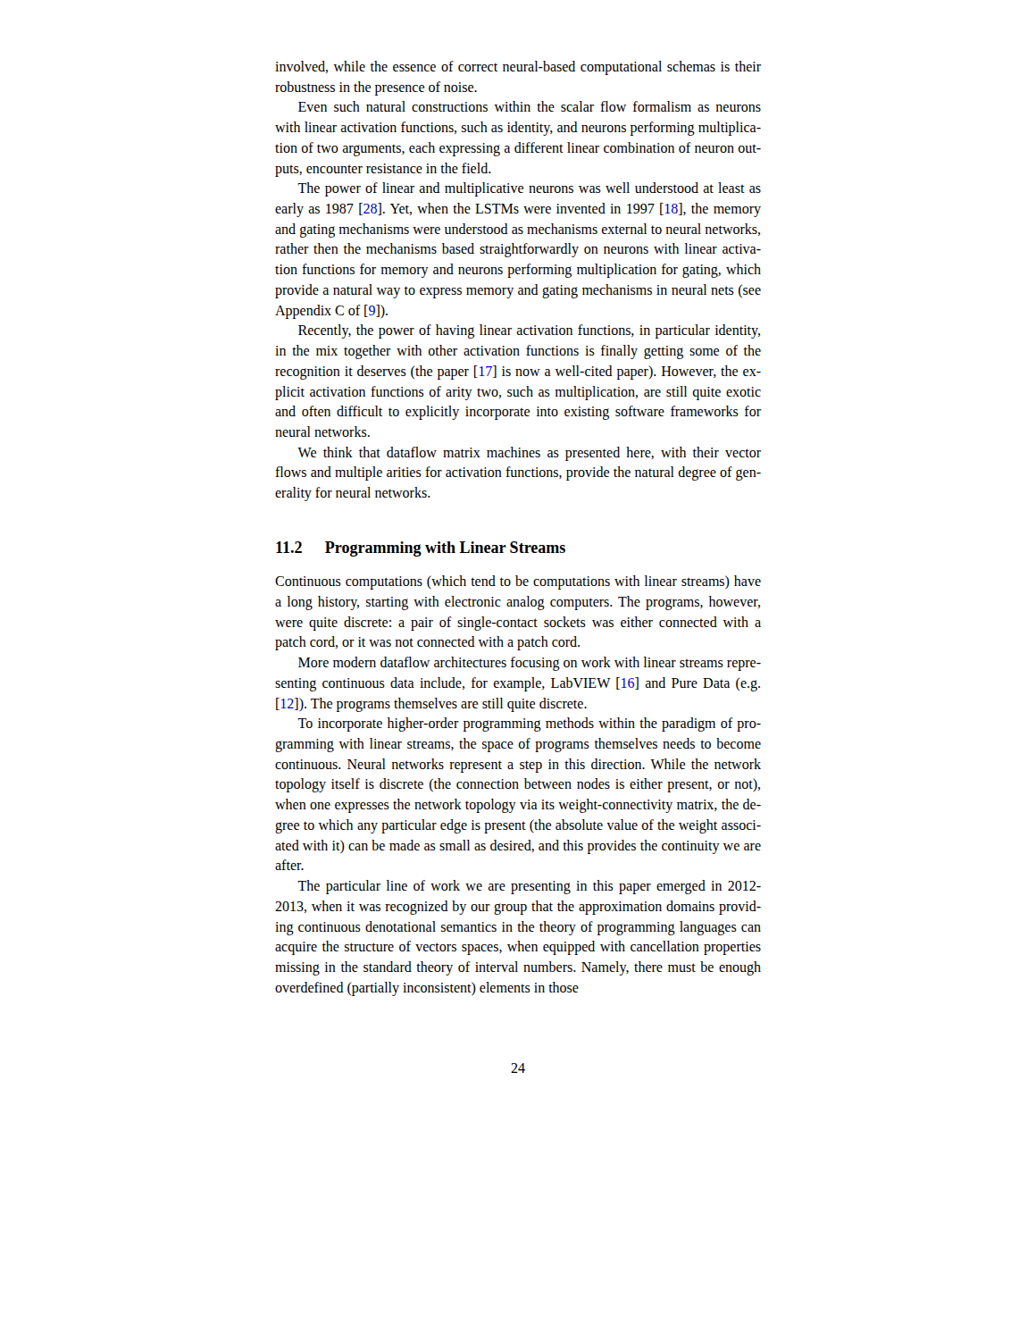involved, while the essence of correct neural-based computational schemas is their robustness in the presence of noise.
Even such natural constructions within the scalar flow formalism as neurons with linear activation functions, such as identity, and neurons performing multiplication of two arguments, each expressing a different linear combination of neuron outputs, encounter resistance in the field.
The power of linear and multiplicative neurons was well understood at least as early as 1987 [28]. Yet, when the LSTMs were invented in 1997 [18], the memory and gating mechanisms were understood as mechanisms external to neural networks, rather then the mechanisms based straightforwardly on neurons with linear activation functions for memory and neurons performing multiplication for gating, which provide a natural way to express memory and gating mechanisms in neural nets (see Appendix C of [9]).
Recently, the power of having linear activation functions, in particular identity, in the mix together with other activation functions is finally getting some of the recognition it deserves (the paper [17] is now a well-cited paper). However, the explicit activation functions of arity two, such as multiplication, are still quite exotic and often difficult to explicitly incorporate into existing software frameworks for neural networks.
We think that dataflow matrix machines as presented here, with their vector flows and multiple arities for activation functions, provide the natural degree of generality for neural networks.
11.2 Programming with Linear Streams
Continuous computations (which tend to be computations with linear streams) have a long history, starting with electronic analog computers. The programs, however, were quite discrete: a pair of single-contact sockets was either connected with a patch cord, or it was not connected with a patch cord.
More modern dataflow architectures focusing on work with linear streams representing continuous data include, for example, LabVIEW [16] and Pure Data (e.g. [12]). The programs themselves are still quite discrete.
To incorporate higher-order programming methods within the paradigm of programming with linear streams, the space of programs themselves needs to become continuous. Neural networks represent a step in this direction. While the network topology itself is discrete (the connection between nodes is either present, or not), when one expresses the network topology via its weight-connectivity matrix, the degree to which any particular edge is present (the absolute value of the weight associated with it) can be made as small as desired, and this provides the continuity we are after.
The particular line of work we are presenting in this paper emerged in 2012-2013, when it was recognized by our group that the approximation domains providing continuous denotational semantics in the theory of programming languages can acquire the structure of vectors spaces, when equipped with cancellation properties missing in the standard theory of interval numbers. Namely, there must be enough overdefined (partially inconsistent) elements in those
24